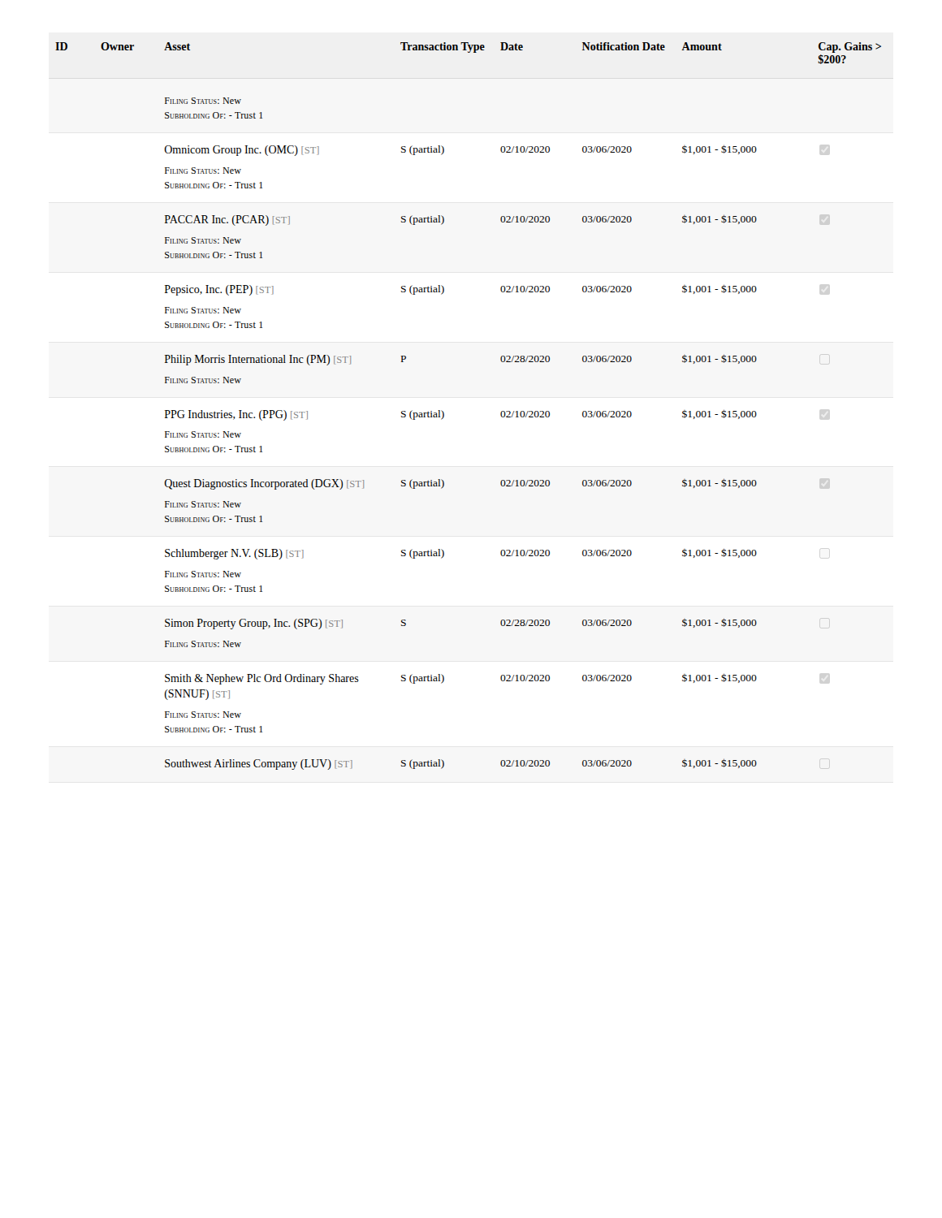| ID | Owner | Asset | Transaction Type | Date | Notification Date | Amount | Cap. Gains > $200? |
| --- | --- | --- | --- | --- | --- | --- | --- |
| | | Filing Status: New Subholding Of: - Trust 1 | | | | | |
| | | Omnicom Group Inc. (OMC) [ST] Filing Status: New Subholding Of: - Trust 1 | S (partial) | 02/10/2020 | 03/06/2020 | $1,001 - $15,000 | |
| | | PACCAR Inc. (PCAR) [ST] Filing Status: New Subholding Of: - Trust 1 | S (partial) | 02/10/2020 | 03/06/2020 | $1,001 - $15,000 | |
| | | Pepsico, Inc. (PEP) [ST] Filing Status: New Subholding Of: - Trust 1 | S (partial) | 02/10/2020 | 03/06/2020 | $1,001 - $15,000 | |
| | | Philip Morris International Inc (PM) [ST] Filing Status: New | P | 02/28/2020 | 03/06/2020 | $1,001 - $15,000 | |
| | | PPG Industries, Inc. (PPG) [ST] Filing Status: New Subholding Of: - Trust 1 | S (partial) | 02/10/2020 | 03/06/2020 | $1,001 - $15,000 | |
| | | Quest Diagnostics Incorporated (DGX) [ST] Filing Status: New Subholding Of: - Trust 1 | S (partial) | 02/10/2020 | 03/06/2020 | $1,001 - $15,000 | |
| | | Schlumberger N.V. (SLB) [ST] Filing Status: New Subholding Of: - Trust 1 | S (partial) | 02/10/2020 | 03/06/2020 | $1,001 - $15,000 | |
| | | Simon Property Group, Inc. (SPG) [ST] Filing Status: New | S | 02/28/2020 | 03/06/2020 | $1,001 - $15,000 | |
| | | Smith & Nephew Plc Ord Ordinary Shares (SNNUF) [ST] Filing Status: New Subholding Of: - Trust 1 | S (partial) | 02/10/2020 | 03/06/2020 | $1,001 - $15,000 | |
| | | Southwest Airlines Company (LUV) [ST] | S (partial) | 02/10/2020 | 03/06/2020 | $1,001 - $15,000 | |